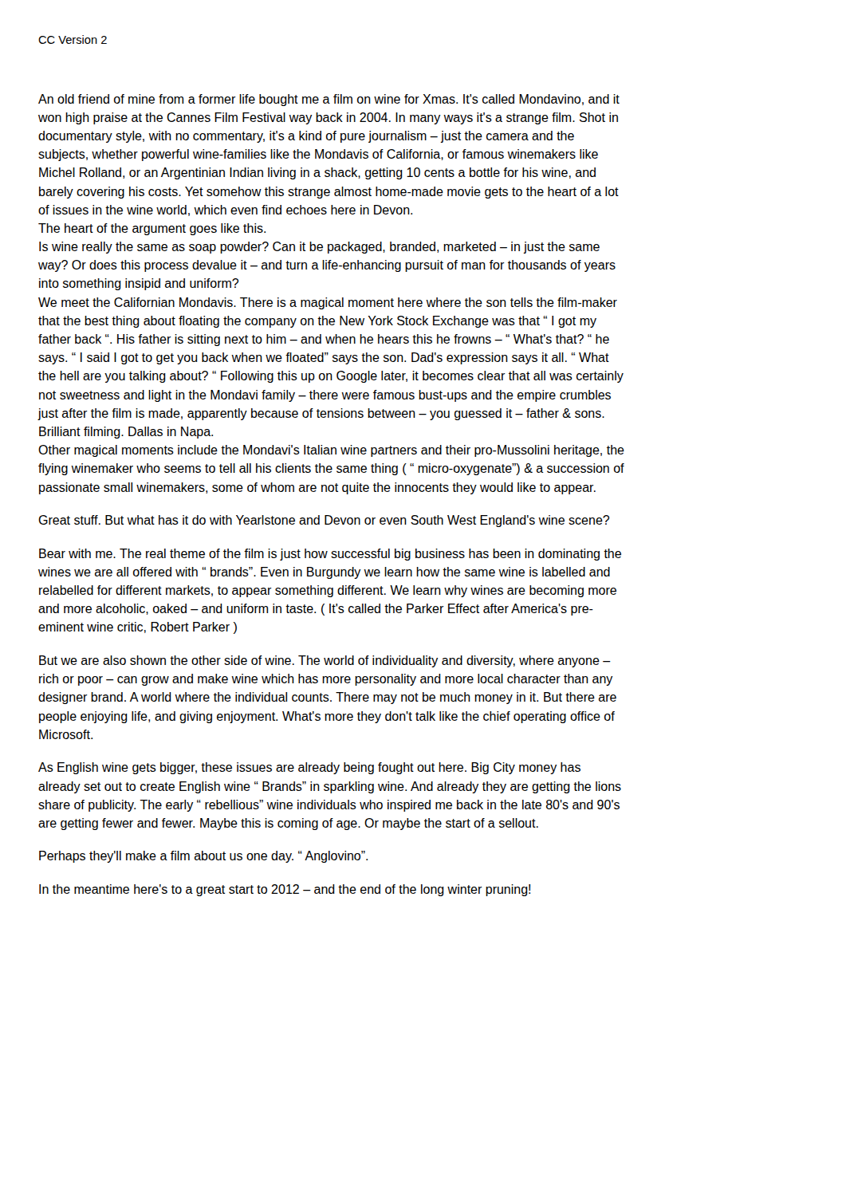CC Version 2
An old friend of mine from a former life bought me a film on wine for Xmas. It's called Mondavino, and it won high praise at the Cannes Film Festival way back in 2004. In many ways it's a strange film. Shot in documentary style, with no commentary, it's a kind of pure journalism – just the camera and the subjects, whether powerful wine-families like the Mondavis of California, or famous winemakers like Michel Rolland, or an Argentinian Indian living in a shack, getting 10 cents a bottle for his wine, and barely covering his costs. Yet somehow this strange almost home-made movie gets to the heart of a lot of issues in the wine world, which even find echoes here in Devon.
The heart of the argument goes like this.
Is wine really the same as soap powder? Can it be packaged, branded, marketed – in just the same way? Or does this process devalue it – and turn a life-enhancing pursuit of man for thousands of years into something insipid and uniform?
We meet the Californian Mondavis. There is a magical moment here where the son tells the film-maker that the best thing about floating the company on the New York Stock Exchange was that “ I got my father back “. His father is sitting next to him – and when he hears this he frowns – “ What's that? “ he says. “ I said I got to get you back when we floated” says the son. Dad's expression says it all. “ What the hell are you talking about? “ Following this up on Google later, it becomes clear that all was certainly not sweetness and light in the Mondavi family – there were famous bust-ups and the empire crumbles just after the film is made, apparently because of tensions between – you guessed it – father & sons. Brilliant filming. Dallas in Napa.
Other magical moments include the Mondavi's Italian wine partners and their pro-Mussolini heritage, the flying winemaker who seems to tell all his clients the same thing ( “ micro-oxygenate”) & a succession of passionate small winemakers, some of whom are not quite the innocents they would like to appear.
Great stuff. But what has it do with Yearlstone and Devon or even South West England's wine scene?
Bear with me. The real theme of the film is just how successful big business has been in dominating the wines we are all offered with “ brands”. Even in Burgundy we learn how the same wine is labelled and relabelled for different markets, to appear something different. We learn why wines are becoming more and more alcoholic, oaked – and uniform in taste. ( It's called the Parker Effect after America's pre-eminent wine critic, Robert Parker )
But we are also shown the other side of wine. The world of individuality and diversity, where anyone – rich or poor – can grow and make wine which has more personality and more local character than any designer brand. A world where the individual counts. There may not be much money in it. But there are people enjoying life, and giving enjoyment. What's more they don't talk like the chief operating office of Microsoft.
As English wine gets bigger, these issues are already being fought out here. Big City money has already set out to create English wine “ Brands” in sparkling wine. And already they are getting the lions share of publicity. The early “ rebellious” wine individuals who inspired me back in the late 80's and 90's are getting fewer and fewer. Maybe this is coming of age. Or maybe the start of a sellout.
Perhaps they'll make a film about us one day. “ Anglovino”.
In the meantime here's to a great start to 2012 – and the end of the long winter pruning!